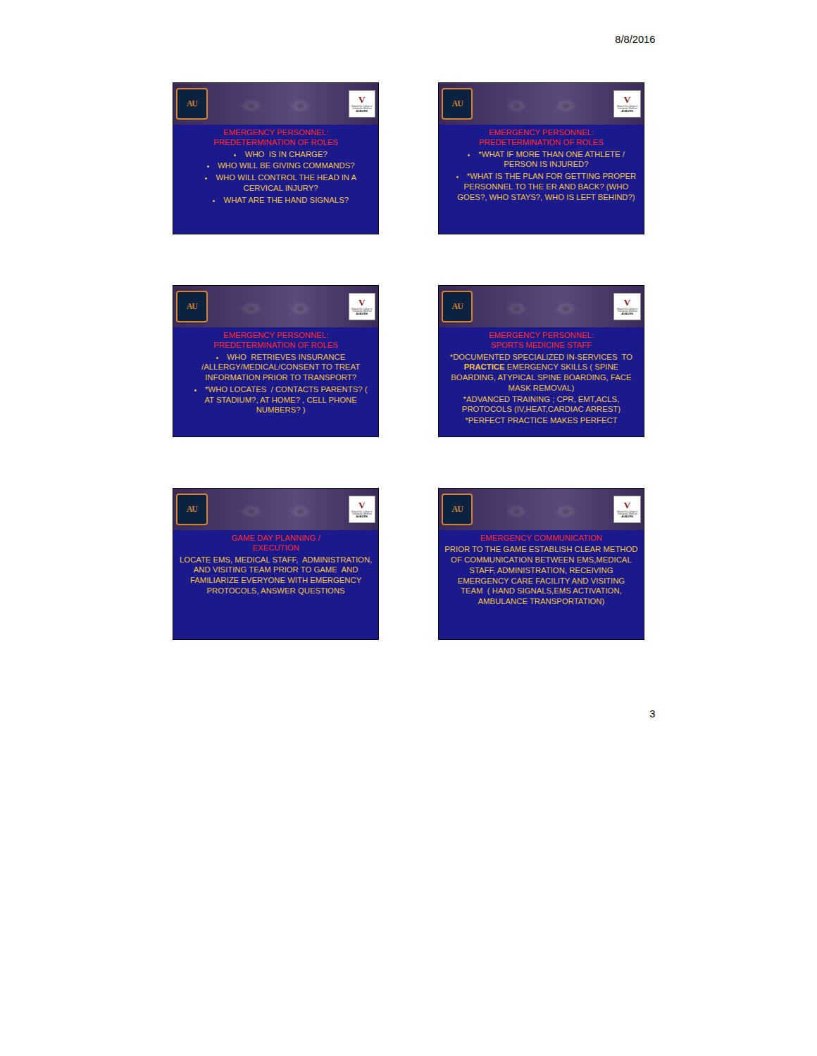8/8/2016
AU
V
Edward Via College of
Osteopathic Medicine
AUBURN
Emergency Personnel:
Predetermination of Roles
Who is in charge?
Who will be giving commands?
Who will control the head in a cervical injury?
What are the hand signals?
AU
V
Edward Via College of
Osteopathic Medicine
AUBURN
Emergency Personnel:
Predetermination of Roles
*What if more than one athlete / person is injured?
*What is the plan for getting proper personnel to the ER and back? (Who goes?, who stays?, who is left behind?)
AU
V
Edward Via College of
Osteopathic Medicine
AUBURN
Emergency Personnel:
Predetermination of Roles
Who retrieves insurance /allergy/medical/consent to treat information prior to transport?
*Who locates / contacts parents? ( At stadium?, at home? , cell phone numbers? )
AU
V
Edward Via College of
Osteopathic Medicine
AUBURN
Emergency Personnel:
Sports Medicine Staff
*Documented specialized in-services to practice emergency skills ( spine boarding, atypical spine boarding, face mask removal)
*Advanced training ; CPR, EMT,ACLS, protocols (IV,heat,cardiac arrest)
*Perfect practice makes perfect
AU
V
Edward Via College of
Osteopathic Medicine
AUBURN
Game Day Planning /
Execution
Locate EMS, medical staff, administration, and visiting team prior to game and familiarize everyone with emergency protocols, answer questions
AU
V
Edward Via College of
Osteopathic Medicine
AUBURN
Emergency Communication
Prior to the game establish clear method of communication between EMS,medical staff, administration, receiving emergency care facility and visiting team ( hand signals,EMS activation, ambulance transportation)
3